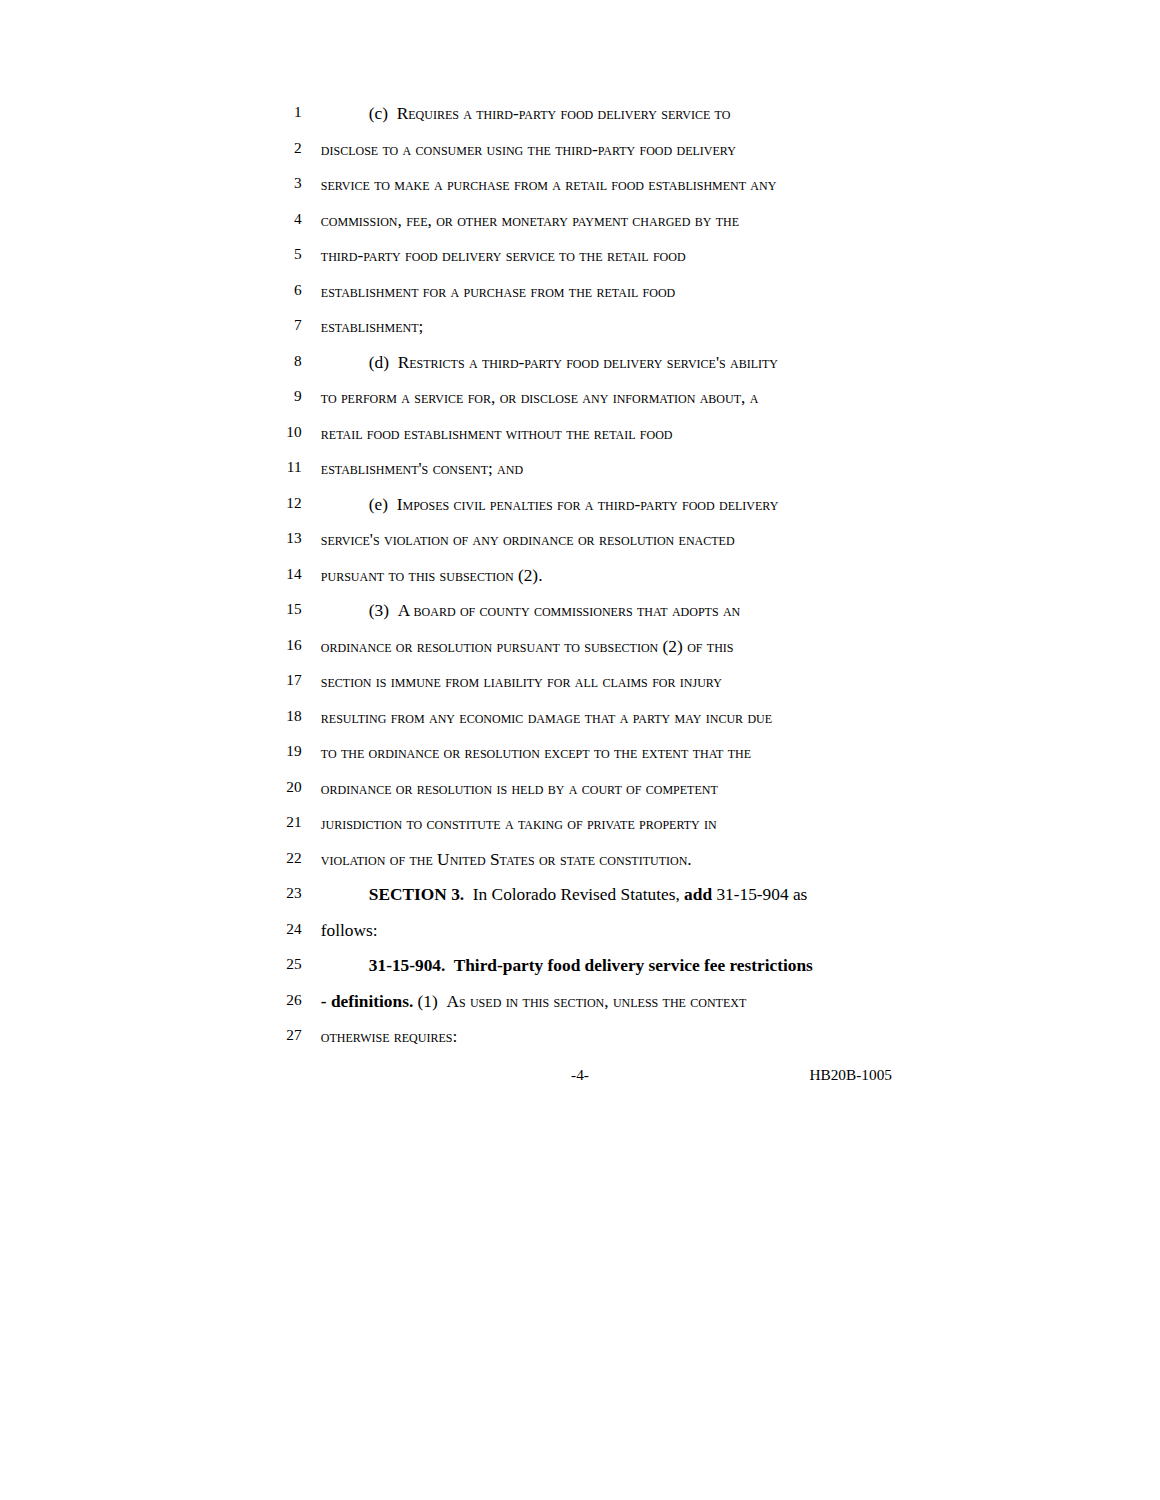(c) Requires a third-party food delivery service to
disclose to a consumer using the third-party food delivery
service to make a purchase from a retail food establishment any
commission, fee, or other monetary payment charged by the
third-party food delivery service to the retail food
establishment for a purchase from the retail food
establishment;
(d) Restricts a third-party food delivery service's ability
to perform a service for, or disclose any information about, a
retail food establishment without the retail food
establishment's consent; and
(e) Imposes civil penalties for a third-party food delivery
service's violation of any ordinance or resolution enacted
pursuant to this subsection (2).
(3) A board of county commissioners that adopts an
ordinance or resolution pursuant to subsection (2) of this
section is immune from liability for all claims for injury
resulting from any economic damage that a party may incur due
to the ordinance or resolution except to the extent that the
ordinance or resolution is held by a court of competent
jurisdiction to constitute a taking of private property in
violation of the United States or state constitution.
SECTION 3. In Colorado Revised Statutes, add 31-15-904 as
follows:
31-15-904. Third-party food delivery service fee restrictions
- definitions. (1) As used in this section, unless the context
otherwise requires:
-4-
HB20B-1005